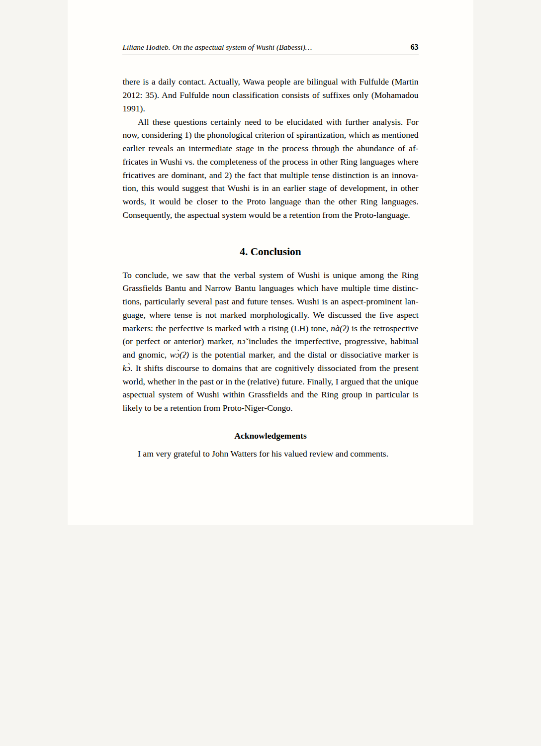Liliane Hodieb. On the aspectual system of Wushi (Babessi)… 63
there is a daily contact. Actually, Wawa people are bilingual with Fulfulde (Martin 2012: 35). And Fulfulde noun classification consists of suffixes only (Mohamadou 1991).
All these questions certainly need to be elucidated with further analysis. For now, considering 1) the phonological criterion of spirantization, which as mentioned earlier reveals an intermediate stage in the process through the abundance of affricates in Wushi vs. the completeness of the process in other Ring languages where fricatives are dominant, and 2) the fact that multiple tense distinction is an innovation, this would suggest that Wushi is in an earlier stage of development, in other words, it would be closer to the Proto language than the other Ring languages. Consequently, the aspectual system would be a retention from the Proto-language.
4. Conclusion
To conclude, we saw that the verbal system of Wushi is unique among the Ring Grassfields Bantu and Narrow Bantu languages which have multiple time distinctions, particularly several past and future tenses. Wushi is an aspect-prominent language, where tense is not marked morphologically. We discussed the five aspect markers: the perfective is marked with a rising (LH) tone, nà(ʔ) is the retrospective (or perfect or anterior) marker, nɔ̌ includes the imperfective, progressive, habitual and gnomic, wɔ̀(ʔ) is the potential marker, and the distal or dissociative marker is kɔ̀. It shifts discourse to domains that are cognitively dissociated from the present world, whether in the past or in the (relative) future. Finally, I argued that the unique aspectual system of Wushi within Grassfields and the Ring group in particular is likely to be a retention from Proto-Niger-Congo.
Acknowledgements
I am very grateful to John Watters for his valued review and comments.